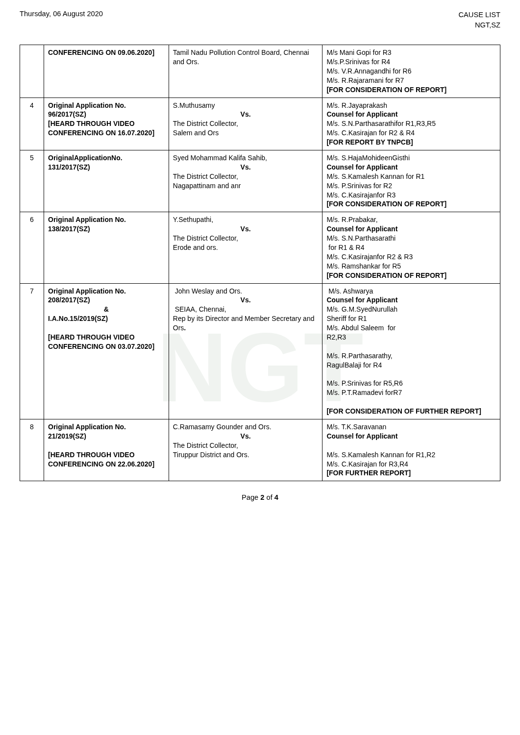NGT
Thursday, 06 August 2020
CAUSE LIST
NGT,SZ
| | CONFERENCING ON 09.06.2020] | Tamil Nadu Pollution Control Board, Chennai and Ors. | M/s Mani Gopi for R3 M/s.P.Srinivas for R4 M/s. V.R.Annagandhi for R6 M/s. R.Rajaramani for R7 [FOR CONSIDERATION OF REPORT] |
| 4 | Original Application No. 96/2017(SZ) [HEARD THROUGH VIDEO CONFERENCING ON 16.07.2020] | S.Muthusamy Vs. The District Collector, Salem and Ors | M/s. R.Jayaprakash Counsel for Applicant M/s. S.N.Parthasarathifor R1,R3,R5 M/s. C.Kasirajan for R2 & R4 [FOR REPORT BY TNPCB] |
| 5 | OriginalApplicationNo. 131/2017(SZ) | Syed Mohammad Kalifa Sahib, Vs. The District Collector, Nagapattinam and anr | M/s. S.HajaMohideenGisthi Counsel for Applicant M/s. S.Kamalesh Kannan for R1 M/s. P.Srinivas for R2 M/s. C.Kasirajanfor R3 [FOR CONSIDERATION OF REPORT] |
| 6 | Original Application No. 138/2017(SZ) | Y.Sethupathi, Vs. The District Collector, Erode and ors. | M/s. R.Prabakar, Counsel for Applicant M/s. S.N.Parthasarathi for R1 & R4 M/s. C.Kasirajanfor R2 & R3 M/s. Ramshankar for R5 [FOR CONSIDERATION OF REPORT] |
| 7 | Original Application No. 208/2017(SZ) & I.A.No.15/2019(SZ) [HEARD THROUGH VIDEO CONFERENCING ON 03.07.2020] | John Weslay and Ors. Vs. SEIAA, Chennai, Rep by its Director and Member Secretary and Ors . | M/s. Ashwarya Counsel for Applicant M/s. G.M.SyedNurullah Sheriff for R1 M/s. Abdul Saleem for R2,R3 M/s. R.Parthasarathy, RagulBalaji for R4 M/s. P.Srinivas for R5,R6 M/s. P.T.Ramadevi forR7 [FOR CONSIDERATION OF FURTHER REPORT] |
| 8 | Original Application No. 21/2019(SZ) [HEARD THROUGH VIDEO CONFERENCING ON 22.06.2020] | C.Ramasamy Gounder and Ors. Vs. The District Collector, Tiruppur District and Ors. | M/s. T.K.Saravanan Counsel for Applicant M/s. S.Kamalesh Kannan for R1,R2 M/s. C.Kasirajan for R3,R4 [FOR FURTHER REPORT] |
Page 2 of 4